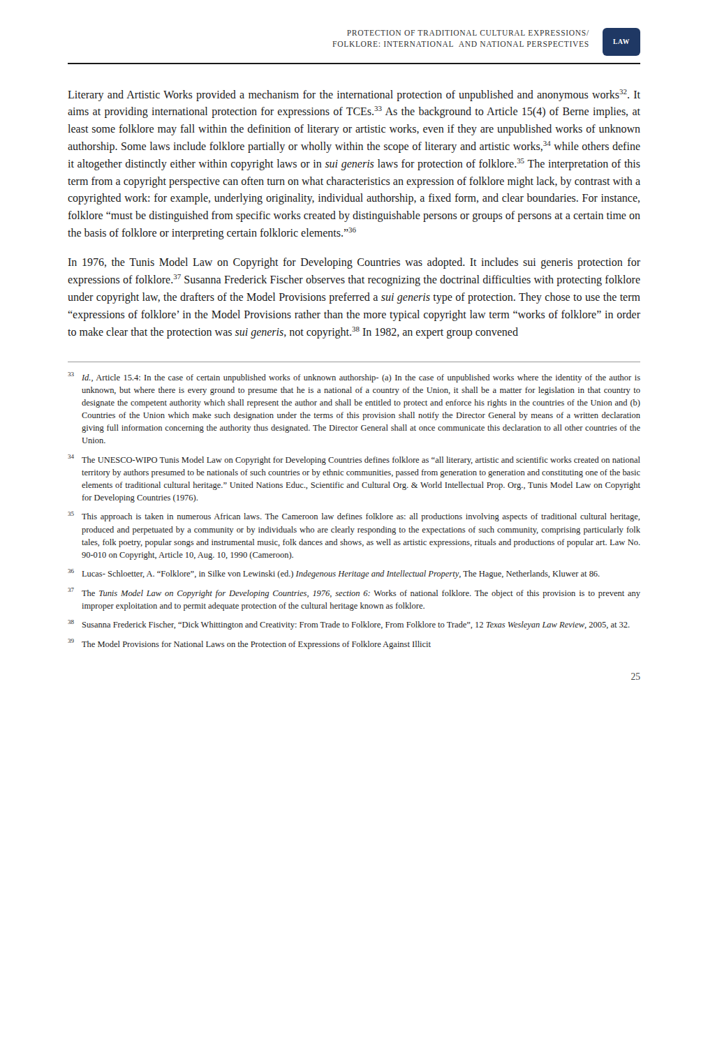Protection of Traditional Cultural Expressions/
Folklore: International and National Perspectives
Law
Literary and Artistic Works provided a mechanism for the international protection of unpublished and anonymous works32. It aims at providing international protection for expressions of TCEs.33 As the background to Article 15(4) of Berne implies, at least some folklore may fall within the definition of literary or artistic works, even if they are unpublished works of unknown authorship. Some laws include folklore partially or wholly within the scope of literary and artistic works,34 while others define it altogether distinctly either within copyright laws or in sui generis laws for protection of folklore.35 The interpretation of this term from a copyright perspective can often turn on what characteristics an expression of folklore might lack, by contrast with a copyrighted work: for example, underlying originality, individual authorship, a fixed form, and clear boundaries. For instance, folklore “must be distinguished from specific works created by distinguishable persons or groups of persons at a certain time on the basis of folklore or interpreting certain folkloric elements.”36
In 1976, the Tunis Model Law on Copyright for Developing Countries was adopted. It includes sui generis protection for expressions of folklore.37 Susanna Frederick Fischer observes that recognizing the doctrinal difficulties with protecting folklore under copyright law, the drafters of the Model Provisions preferred a sui generis type of protection. They chose to use the term “expressions of folklore’ in the Model Provisions rather than the more typical copyright law term “works of folklore” in order to make clear that the protection was sui generis, not copyright.38 In 1982, an expert group convened
33 Id., Article 15.4: In the case of certain unpublished works of unknown authorship- (a) In the case of unpublished works where the identity of the author is unknown, but where there is every ground to presume that he is a national of a country of the Union, it shall be a matter for legislation in that country to designate the competent authority which shall represent the author and shall be entitled to protect and enforce his rights in the countries of the Union and (b) Countries of the Union which make such designation under the terms of this provision shall notify the Director General by means of a written declaration giving full information concerning the authority thus designated. The Director General shall at once communicate this declaration to all other countries of the Union.
34 The UNESCO-WIPO Tunis Model Law on Copyright for Developing Countries defines folklore as “all literary, artistic and scientific works created on national territory by authors presumed to be nationals of such countries or by ethnic communities, passed from generation to generation and constituting one of the basic elements of traditional cultural heritage.” United Nations Educ., Scientific and Cultural Org. & World Intellectual Prop. Org., Tunis Model Law on Copyright for Developing Countries (1976).
35 This approach is taken in numerous African laws. The Cameroon law defines folklore as: all productions involving aspects of traditional cultural heritage, produced and perpetuated by a community or by individuals who are clearly responding to the expectations of such community, comprising particularly folk tales, folk poetry, popular songs and instrumental music, folk dances and shows, as well as artistic expressions, rituals and productions of popular art. Law No. 90-010 on Copyright, Article 10, Aug. 10, 1990 (Cameroon).
36 Lucas- Schloetter, A. “Folklore”, in Silke von Lewinski (ed.) Indegenous Heritage and Intellectual Property, The Hague, Netherlands, Kluwer at 86.
37 The Tunis Model Law on Copyright for Developing Countries, 1976, section 6: Works of national folklore. The object of this provision is to prevent any improper exploitation and to permit adequate protection of the cultural heritage known as folklore.
38 Susanna Frederick Fischer, “Dick Whittington and Creativity: From Trade to Folklore, From Folklore to Trade”, 12 Texas Wesleyan Law Review, 2005, at 32.
39 The Model Provisions for National Laws on the Protection of Expressions of Folklore Against Illicit
25